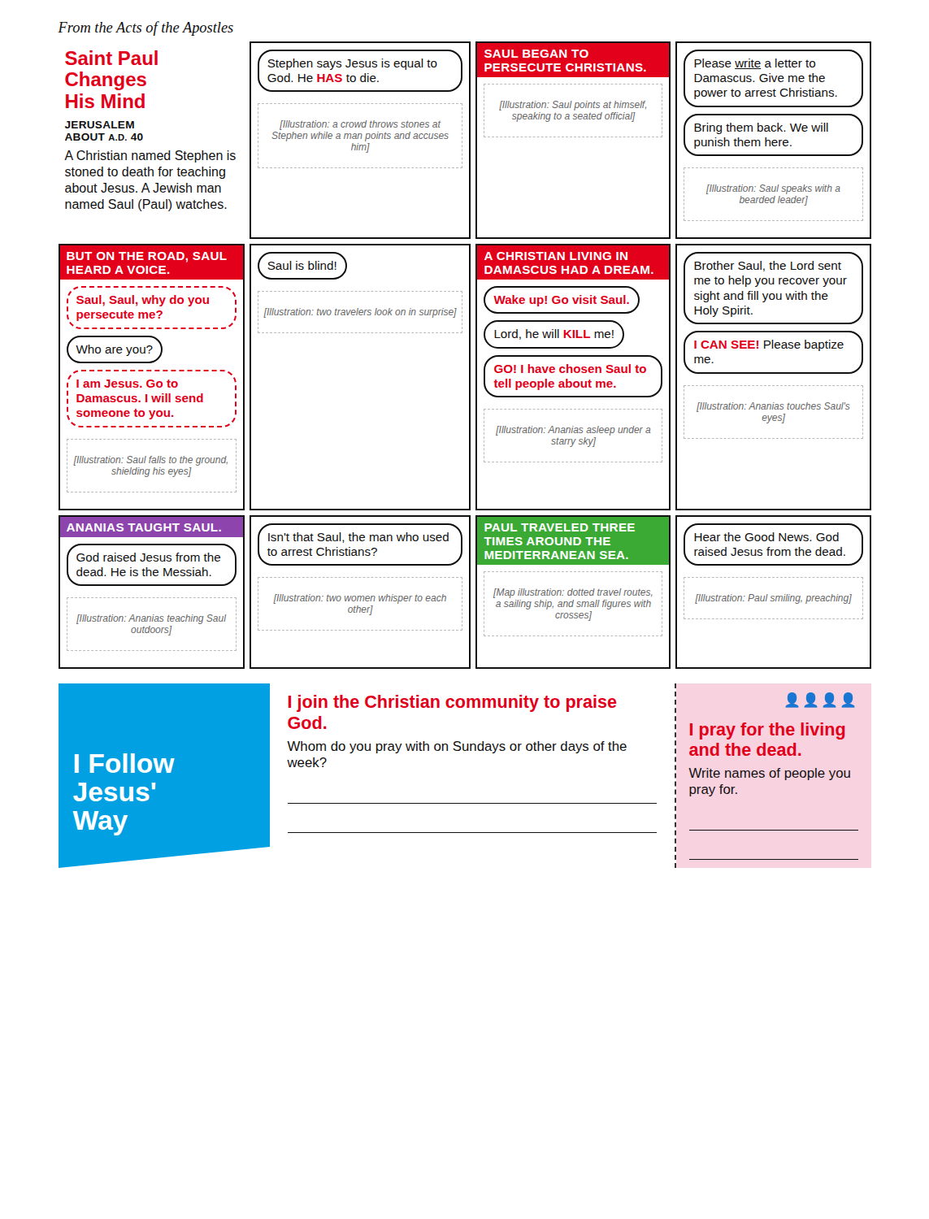From the Acts of the Apostles
Saint Paul
Changes
His Mind
JERUSALEM
ABOUT A.D. 40
A Christian named Stephen is stoned to death for teaching about Jesus. A Jewish man named Saul (Paul) watches.
Stephen says Jesus is equal to God. He HAS to die.
[Illustration: a crowd throws stones at Stephen while a man points and accuses him]
Saul began to persecute Christians.
[Illustration: Saul points at himself, speaking to a seated official]
Please write a letter to Damascus. Give me the power to arrest Christians.
Bring them back. We will punish them here.
[Illustration: Saul speaks with a bearded leader]
But on the road, Saul heard a voice.
Saul, Saul, why do you persecute me?
Who are you?
I am Jesus. Go to Damascus. I will send someone to you.
[Illustration: Saul falls to the ground, shielding his eyes]
Saul is blind!
[Illustration: two travelers look on in surprise]
A Christian living in Damascus had a dream.
Wake up! Go visit Saul.
Lord, he will KILL me!
GO! I have chosen Saul to tell people about me.
[Illustration: Ananias asleep under a starry sky]
Brother Saul, the Lord sent me to help you recover your sight and fill you with the Holy Spirit.
I CAN SEE! Please baptize me.
[Illustration: Ananias touches Saul's eyes]
Ananias taught Saul.
God raised Jesus from the dead. He is the Messiah.
[Illustration: Ananias teaching Saul outdoors]
Isn't that Saul, the man who used to arrest Christians?
[Illustration: two women whisper to each other]
Paul traveled three times around the Mediterranean Sea.
[Map illustration: dotted travel routes, a sailing ship, and small figures with crosses]
Hear the Good News. God raised Jesus from the dead.
[Illustration: Paul smiling, preaching]
I Follow
Jesus'
Way
I join the Christian community to praise God.
Whom do you pray with on Sundays or other days of the week?
👤👤👤👤
I pray for the living and the dead.
Write names of people you pray for.